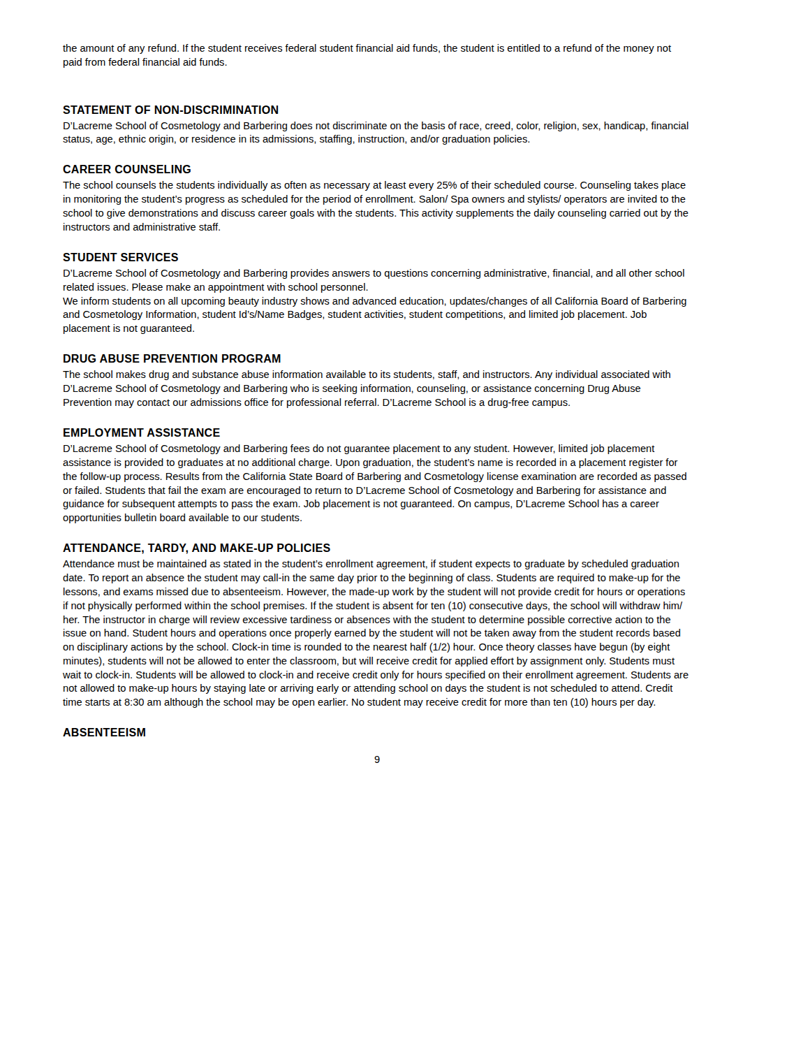the amount of any refund. If the student receives federal student financial aid funds, the student is entitled to a refund of the money not paid from federal financial aid funds.
STATEMENT OF NON-DISCRIMINATION
D’Lacreme School of Cosmetology and Barbering does not discriminate on the basis of race, creed, color, religion, sex, handicap, financial status, age, ethnic origin, or residence in its admissions, staffing, instruction, and/or graduation policies.
CAREER COUNSELING
The school counsels the students individually as often as necessary at least every 25% of their scheduled course. Counseling takes place in monitoring the student’s progress as scheduled for the period of enrollment. Salon/ Spa owners and stylists/ operators are invited to the school to give demonstrations and discuss career goals with the students. This activity supplements the daily counseling carried out by the instructors and administrative staff.
STUDENT SERVICES
D’Lacreme School of Cosmetology and Barbering provides answers to questions concerning administrative, financial, and all other school related issues. Please make an appointment with school personnel.
We inform students on all upcoming beauty industry shows and advanced education, updates/changes of all California Board of Barbering and Cosmetology Information, student Id’s/Name Badges, student activities, student competitions, and limited job placement. Job placement is not guaranteed.
DRUG ABUSE PREVENTION PROGRAM
The school makes drug and substance abuse information available to its students, staff, and instructors. Any individual associated with D’Lacreme School of Cosmetology and Barbering who is seeking information, counseling, or assistance concerning Drug Abuse Prevention may contact our admissions office for professional referral. D’Lacreme School is a drug-free campus.
EMPLOYMENT ASSISTANCE
D’Lacreme School of Cosmetology and Barbering fees do not guarantee placement to any student. However, limited job placement assistance is provided to graduates at no additional charge. Upon graduation, the student’s name is recorded in a placement register for the follow-up process. Results from the California State Board of Barbering and Cosmetology license examination are recorded as passed or failed. Students that fail the exam are encouraged to return to D’Lacreme School of Cosmetology and Barbering for assistance and guidance for subsequent attempts to pass the exam. Job placement is not guaranteed. On campus, D’Lacreme School has a career opportunities bulletin board available to our students.
ATTENDANCE, TARDY, AND MAKE-UP POLICIES
Attendance must be maintained as stated in the student’s enrollment agreement, if student expects to graduate by scheduled graduation date. To report an absence the student may call-in the same day prior to the beginning of class. Students are required to make-up for the lessons, and exams missed due to absenteeism. However, the made-up work by the student will not provide credit for hours or operations if not physically performed within the school premises. If the student is absent for ten (10) consecutive days, the school will withdraw him/ her. The instructor in charge will review excessive tardiness or absences with the student to determine possible corrective action to the issue on hand. Student hours and operations once properly earned by the student will not be taken away from the student records based on disciplinary actions by the school. Clock-in time is rounded to the nearest half (1/2) hour. Once theory classes have begun (by eight minutes), students will not be allowed to enter the classroom, but will receive credit for applied effort by assignment only. Students must wait to clock-in. Students will be allowed to clock-in and receive credit only for hours specified on their enrollment agreement. Students are not allowed to make-up hours by staying late or arriving early or attending school on days the student is not scheduled to attend. Credit time starts at 8:30 am although the school may be open earlier. No student may receive credit for more than ten (10) hours per day.
ABSENTEEISM
9